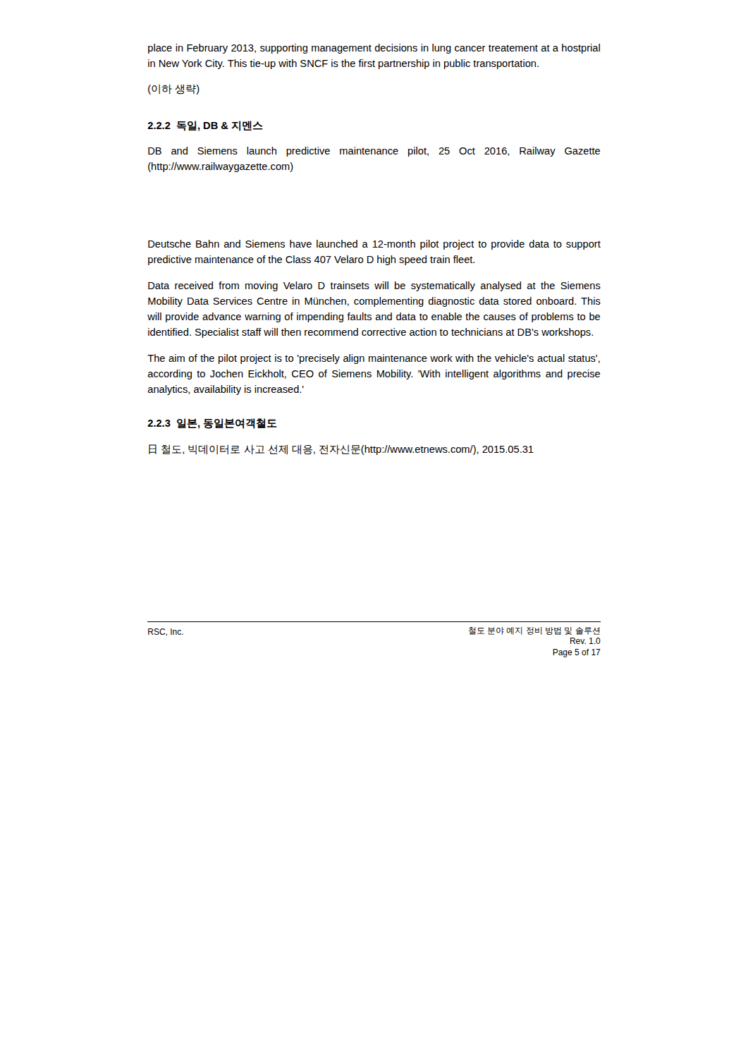place in February 2013, supporting management decisions in lung cancer treatement at a hostprial in New York City. This tie-up with SNCF is the first partnership in public transportation.
(이하 생략)
2.2.2 독일, DB & 지멘스
DB and Siemens launch predictive maintenance pilot, 25 Oct 2016, Railway Gazette (http://www.railwaygazette.com)
Deutsche Bahn and Siemens have launched a 12-month pilot project to provide data to support predictive maintenance of the Class 407 Velaro D high speed train fleet.
Data received from moving Velaro D trainsets will be systematically analysed at the Siemens Mobility Data Services Centre in München, complementing diagnostic data stored onboard. This will provide advance warning of impending faults and data to enable the causes of problems to be identified. Specialist staff will then recommend corrective action to technicians at DB's workshops.
The aim of the pilot project is to 'precisely align maintenance work with the vehicle's actual status', according to Jochen Eickholt, CEO of Siemens Mobility. 'With intelligent algorithms and precise analytics, availability is increased.'
2.2.3 일본, 동일본여객철도
日 철도, 빅데이터로 사고 선제 대응, 전자신문(http://www.etnews.com/), 2015.05.31
RSC, Inc.
철도 분야 예지 정비 방법 및 솔루션
Rev. 1.0
Page 5 of 17